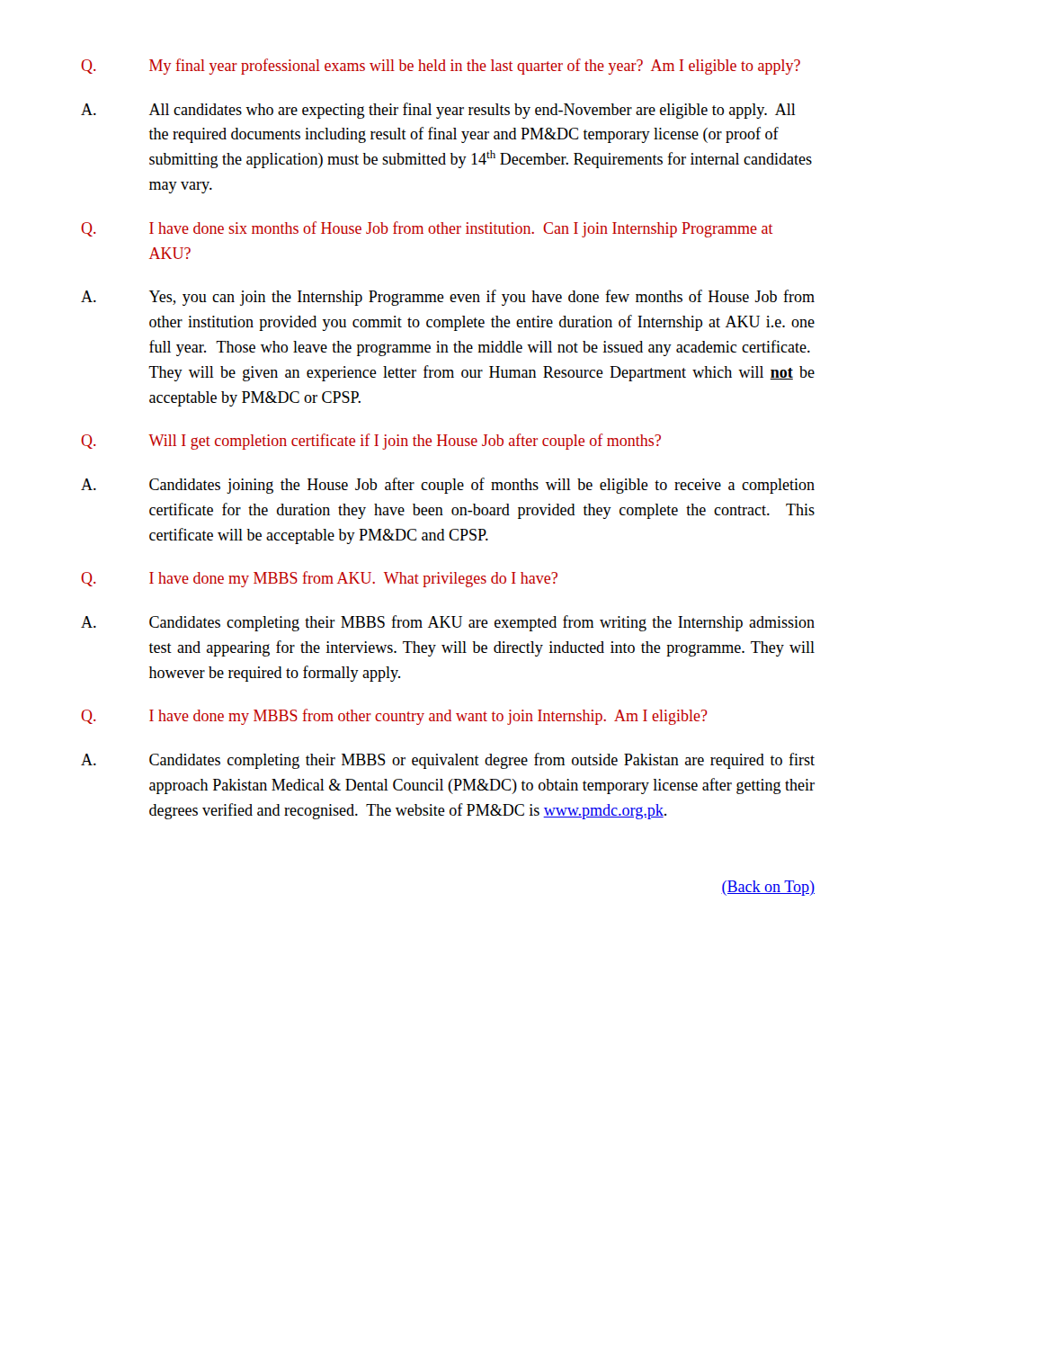Q.
My final year professional exams will be held in the last quarter of the year? Am I eligible to apply?
A.
All candidates who are expecting their final year results by end-November are eligible to apply. All the required documents including result of final year and PM&DC temporary license (or proof of submitting the application) must be submitted by 14th December. Requirements for internal candidates may vary.
Q.
I have done six months of House Job from other institution. Can I join Internship Programme at AKU?
A.
Yes, you can join the Internship Programme even if you have done few months of House Job from other institution provided you commit to complete the entire duration of Internship at AKU i.e. one full year. Those who leave the programme in the middle will not be issued any academic certificate. They will be given an experience letter from our Human Resource Department which will not be acceptable by PM&DC or CPSP.
Q.
Will I get completion certificate if I join the House Job after couple of months?
A.
Candidates joining the House Job after couple of months will be eligible to receive a completion certificate for the duration they have been on-board provided they complete the contract. This certificate will be acceptable by PM&DC and CPSP.
Q.
I have done my MBBS from AKU. What privileges do I have?
A.
Candidates completing their MBBS from AKU are exempted from writing the Internship admission test and appearing for the interviews. They will be directly inducted into the programme. They will however be required to formally apply.
Q.
I have done my MBBS from other country and want to join Internship. Am I eligible?
A.
Candidates completing their MBBS or equivalent degree from outside Pakistan are required to first approach Pakistan Medical & Dental Council (PM&DC) to obtain temporary license after getting their degrees verified and recognised. The website of PM&DC is www.pmdc.org.pk.
(Back on Top)